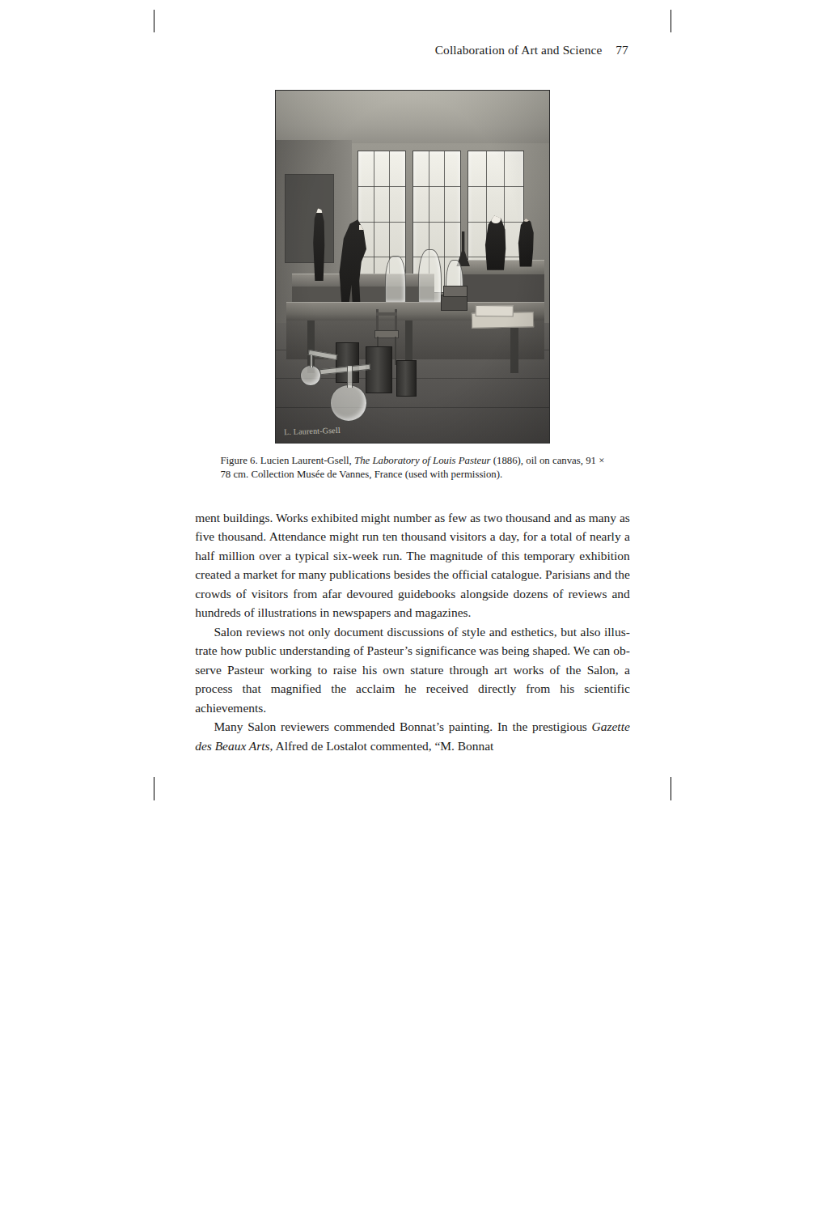Collaboration of Art and Science 77
L. Laurent-Gsell
Figure 6. Lucien Laurent-Gsell, The Laboratory of Louis Pasteur (1886), oil on canvas, 91 × 78 cm. Collection Musée de Vannes, France (used with permission).
ment buildings. Works exhibited might number as few as two thousand and as many as five thousand. Attendance might run ten thousand visitors a day, for a total of nearly a half million over a typical six-week run. The magnitude of this temporary exhibition created a market for many publications besides the official catalogue. Parisians and the crowds of visitors from afar devoured guidebooks alongside dozens of reviews and hundreds of illustrations in newspapers and magazines.
Salon reviews not only document discussions of style and esthetics, but also illustrate how public understanding of Pasteur’s significance was being shaped. We can observe Pasteur working to raise his own stature through art works of the Salon, a process that magnified the acclaim he received directly from his scientific achievements.
Many Salon reviewers commended Bonnat’s painting. In the prestigious Gazette des Beaux Arts, Alfred de Lostalot commented, “M. Bonnat